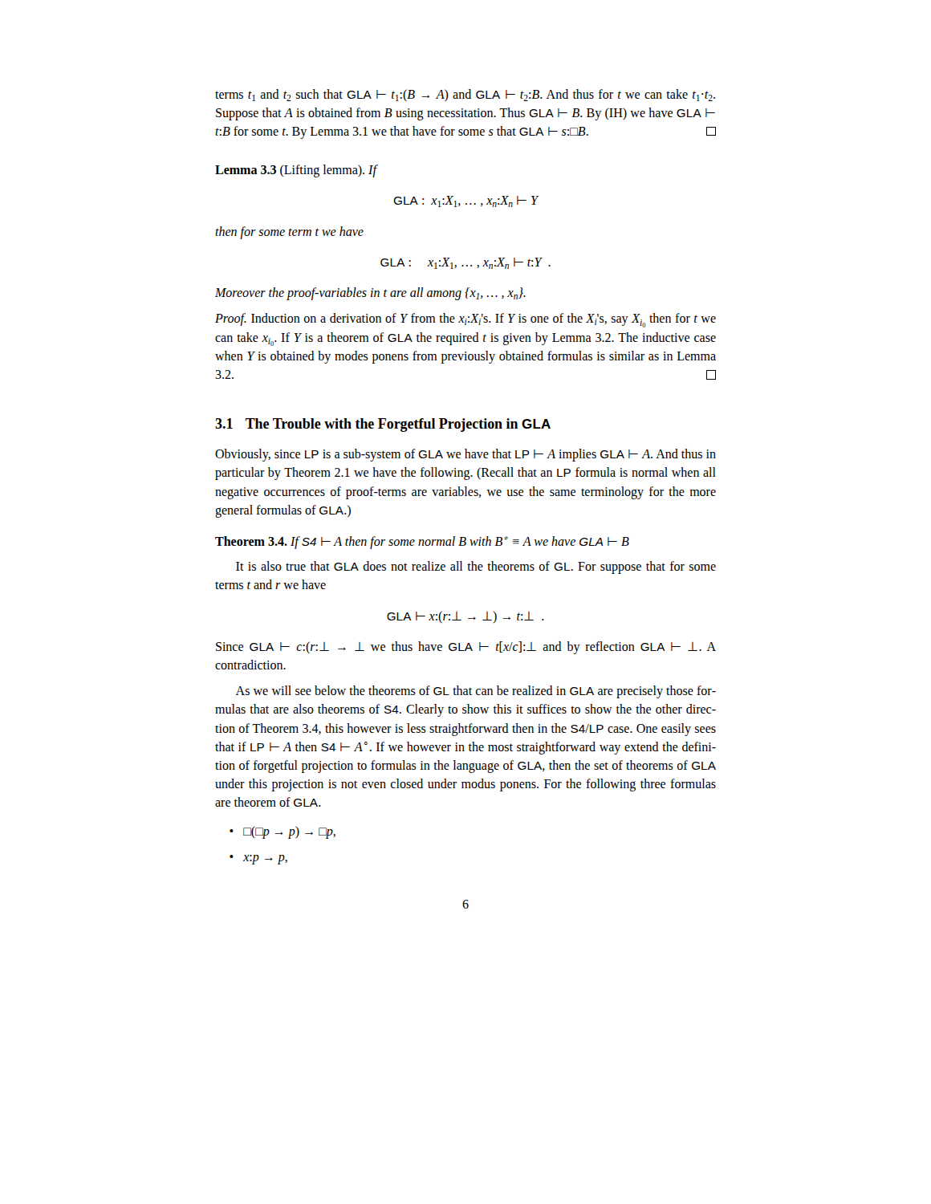terms t1 and t2 such that GLA ⊢ t1:(B → A) and GLA ⊢ t2:B. And thus for t we can take t1·t2. Suppose that A is obtained from B using necessitation. Thus GLA ⊢ B. By (IH) we have GLA ⊢ t:B for some t. By Lemma 3.1 we that have for some s that GLA ⊢ s:□B.
Lemma 3.3 (Lifting lemma). If
GLA : x1:X1, … , xn:Xn ⊢ Y
then for some term t we have
GLA : x1:X1, … , xn:Xn ⊢ t:Y .
Moreover the proof-variables in t are all among {x1, … , xn}.
Proof. Induction on a derivation of Y from the xi:Xi's. If Y is one of the Xi's, say Xi0 then for t we can take xi0. If Y is a theorem of GLA the required t is given by Lemma 3.2. The inductive case when Y is obtained by modes ponens from previously obtained formulas is similar as in Lemma 3.2.
3.1 The Trouble with the Forgetful Projection in GLA
Obviously, since LP is a sub-system of GLA we have that LP ⊢ A implies GLA ⊢ A. And thus in particular by Theorem 2.1 we have the following. (Recall that an LP formula is normal when all negative occurrences of proof-terms are variables, we use the same terminology for the more general formulas of GLA.)
Theorem 3.4. If S4 ⊢ A then for some normal B with B∘ ≡ A we have GLA ⊢ B
It is also true that GLA does not realize all the theorems of GL. For suppose that for some terms t and r we have
GLA ⊢ x:(r:⊥ → ⊥) → t:⊥ .
Since GLA ⊢ c:(r:⊥ → ⊥ we thus have GLA ⊢ t[x/c]:⊥ and by reflection GLA ⊢ ⊥. A contradiction.
As we will see below the theorems of GL that can be realized in GLA are precisely those formulas that are also theorems of S4. Clearly to show this it suffices to show the the other direction of Theorem 3.4, this however is less straightforward then in the S4/LP case. One easily sees that if LP ⊢ A then S4 ⊢ A∘. If we however in the most straightforward way extend the definition of forgetful projection to formulas in the language of GLA, then the set of theorems of GLA under this projection is not even closed under modus ponens. For the following three formulas are theorem of GLA.
□(□p → p) → □p,
x:p → p,
6